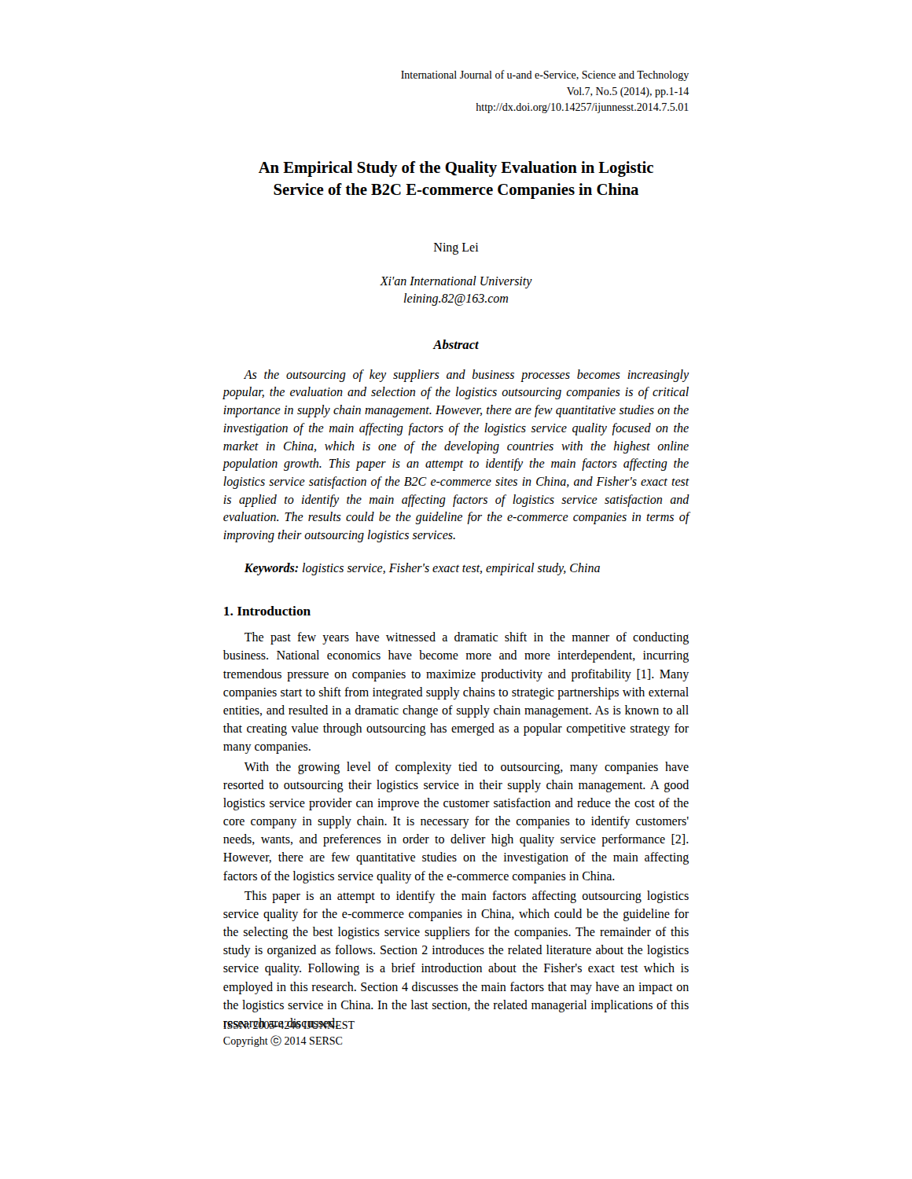International Journal of u-and e-Service, Science and Technology Vol.7, No.5 (2014), pp.1-14 http://dx.doi.org/10.14257/ijunnesst.2014.7.5.01
An Empirical Study of the Quality Evaluation in Logistic Service of the B2C E-commerce Companies in China
Ning Lei
Xi'an International University
leining.82@163.com
Abstract
As the outsourcing of key suppliers and business processes becomes increasingly popular, the evaluation and selection of the logistics outsourcing companies is of critical importance in supply chain management. However, there are few quantitative studies on the investigation of the main affecting factors of the logistics service quality focused on the market in China, which is one of the developing countries with the highest online population growth. This paper is an attempt to identify the main factors affecting the logistics service satisfaction of the B2C e-commerce sites in China, and Fisher's exact test is applied to identify the main affecting factors of logistics service satisfaction and evaluation. The results could be the guideline for the e-commerce companies in terms of improving their outsourcing logistics services.
Keywords: logistics service, Fisher's exact test, empirical study, China
1. Introduction
The past few years have witnessed a dramatic shift in the manner of conducting business. National economics have become more and more interdependent, incurring tremendous pressure on companies to maximize productivity and profitability [1]. Many companies start to shift from integrated supply chains to strategic partnerships with external entities, and resulted in a dramatic change of supply chain management. As is known to all that creating value through outsourcing has emerged as a popular competitive strategy for many companies.
With the growing level of complexity tied to outsourcing, many companies have resorted to outsourcing their logistics service in their supply chain management. A good logistics service provider can improve the customer satisfaction and reduce the cost of the core company in supply chain. It is necessary for the companies to identify customers' needs, wants, and preferences in order to deliver high quality service performance [2]. However, there are few quantitative studies on the investigation of the main affecting factors of the logistics service quality of the e-commerce companies in China.
This paper is an attempt to identify the main factors affecting outsourcing logistics service quality for the e-commerce companies in China, which could be the guideline for the selecting the best logistics service suppliers for the companies. The remainder of this study is organized as follows. Section 2 introduces the related literature about the logistics service quality. Following is a brief introduction about the Fisher's exact test which is employed in this research. Section 4 discusses the main factors that may have an impact on the logistics service in China. In the last section, the related managerial implications of this research are discussed.
ISSN: 2005-4246 IJUNNEST
Copyright ⓒ 2014 SERSC